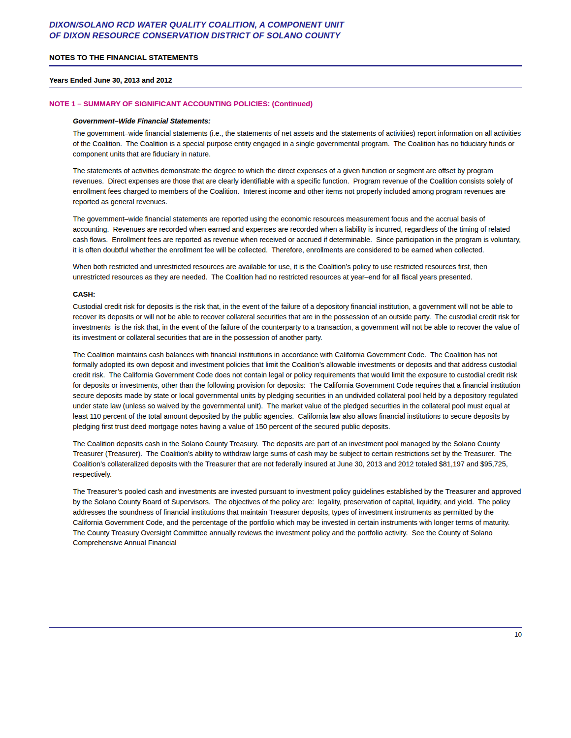DIXON/SOLANO RCD WATER QUALITY COALITION, A COMPONENT UNIT
OF DIXON RESOURCE CONSERVATION DISTRICT OF SOLANO COUNTY
NOTES TO THE FINANCIAL STATEMENTS
Years Ended June 30, 2013 and 2012
NOTE 1 – SUMMARY OF SIGNIFICANT ACCOUNTING POLICIES: (Continued)
Government–Wide Financial Statements:
The government–wide financial statements (i.e., the statements of net assets and the statements of activities) report information on all activities of the Coalition. The Coalition is a special purpose entity engaged in a single governmental program. The Coalition has no fiduciary funds or component units that are fiduciary in nature.
The statements of activities demonstrate the degree to which the direct expenses of a given function or segment are offset by program revenues. Direct expenses are those that are clearly identifiable with a specific function. Program revenue of the Coalition consists solely of enrollment fees charged to members of the Coalition. Interest income and other items not properly included among program revenues are reported as general revenues.
The government–wide financial statements are reported using the economic resources measurement focus and the accrual basis of accounting. Revenues are recorded when earned and expenses are recorded when a liability is incurred, regardless of the timing of related cash flows. Enrollment fees are reported as revenue when received or accrued if determinable. Since participation in the program is voluntary, it is often doubtful whether the enrollment fee will be collected. Therefore, enrollments are considered to be earned when collected.
When both restricted and unrestricted resources are available for use, it is the Coalition’s policy to use restricted resources first, then unrestricted resources as they are needed. The Coalition had no restricted resources at year–end for all fiscal years presented.
CASH:
Custodial credit risk for deposits is the risk that, in the event of the failure of a depository financial institution, a government will not be able to recover its deposits or will not be able to recover collateral securities that are in the possession of an outside party. The custodial credit risk for investments is the risk that, in the event of the failure of the counterparty to a transaction, a government will not be able to recover the value of its investment or collateral securities that are in the possession of another party.
The Coalition maintains cash balances with financial institutions in accordance with California Government Code. The Coalition has not formally adopted its own deposit and investment policies that limit the Coalition’s allowable investments or deposits and that address custodial credit risk. The California Government Code does not contain legal or policy requirements that would limit the exposure to custodial credit risk for deposits or investments, other than the following provision for deposits: The California Government Code requires that a financial institution secure deposits made by state or local governmental units by pledging securities in an undivided collateral pool held by a depository regulated under state law (unless so waived by the governmental unit). The market value of the pledged securities in the collateral pool must equal at least 110 percent of the total amount deposited by the public agencies. California law also allows financial institutions to secure deposits by pledging first trust deed mortgage notes having a value of 150 percent of the secured public deposits.
The Coalition deposits cash in the Solano County Treasury. The deposits are part of an investment pool managed by the Solano County Treasurer (Treasurer). The Coalition’s ability to withdraw large sums of cash may be subject to certain restrictions set by the Treasurer. The Coalition’s collateralized deposits with the Treasurer that are not federally insured at June 30, 2013 and 2012 totaled $81,197 and $95,725, respectively.
The Treasurer’s pooled cash and investments are invested pursuant to investment policy guidelines established by the Treasurer and approved by the Solano County Board of Supervisors. The objectives of the policy are: legality, preservation of capital, liquidity, and yield. The policy addresses the soundness of financial institutions that maintain Treasurer deposits, types of investment instruments as permitted by the California Government Code, and the percentage of the portfolio which may be invested in certain instruments with longer terms of maturity. The County Treasury Oversight Committee annually reviews the investment policy and the portfolio activity. See the County of Solano Comprehensive Annual Financial
10